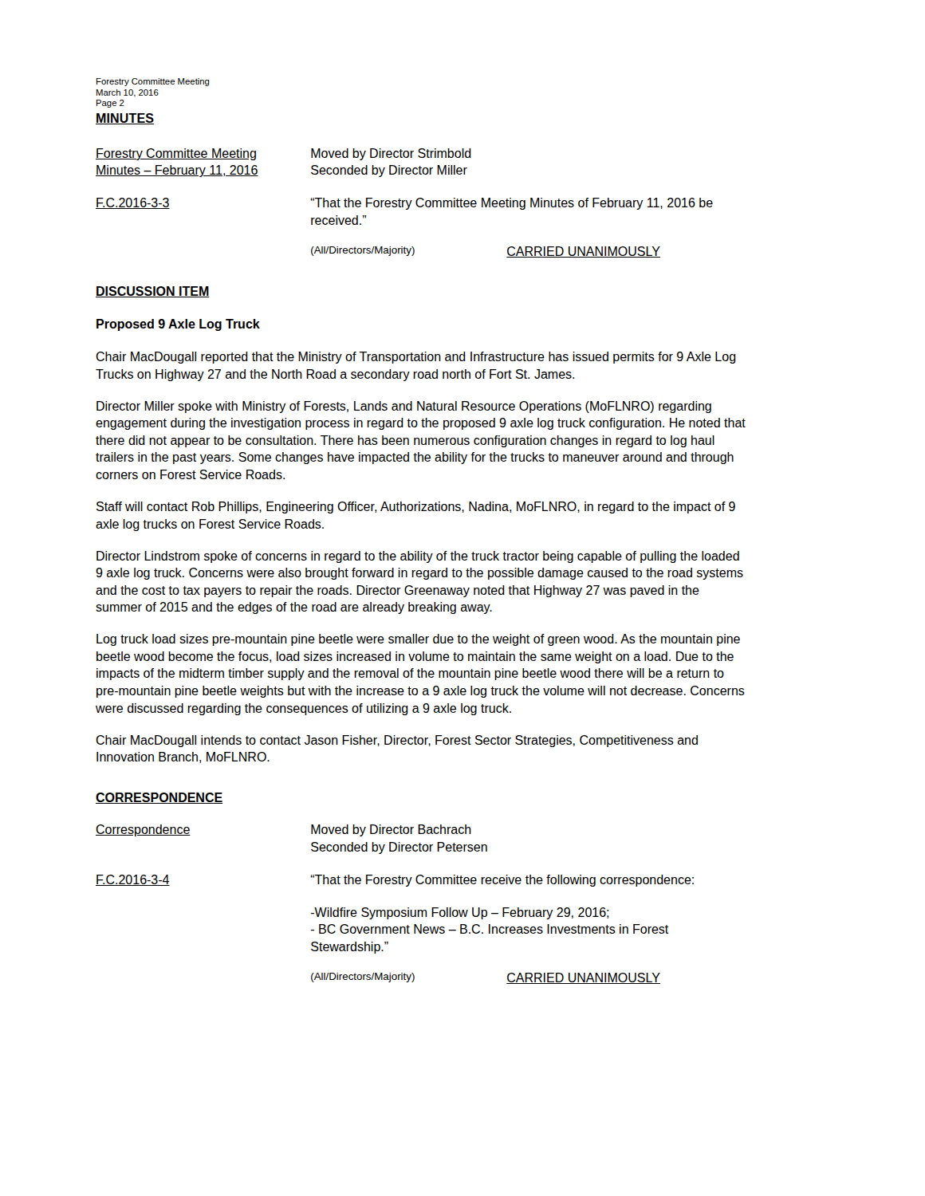Forestry Committee Meeting
March 10, 2016
Page 2
MINUTES
| Forestry Committee Meeting Minutes – February 11, 2016 | Moved by Director Strimbold Seconded by Director Miller |
| F.C.2016-3-3 | “That the Forestry Committee Meeting Minutes of February 11, 2016 be received.” |
| | (All/Directors/Majority) CARRIED UNANIMOUSLY |
DISCUSSION ITEM
Proposed 9 Axle Log Truck
Chair MacDougall reported that the Ministry of Transportation and Infrastructure has issued permits for 9 Axle Log Trucks on Highway 27 and the North Road a secondary road north of Fort St. James.
Director Miller spoke with Ministry of Forests, Lands and Natural Resource Operations (MoFLNRO) regarding engagement during the investigation process in regard to the proposed 9 axle log truck configuration. He noted that there did not appear to be consultation. There has been numerous configuration changes in regard to log haul trailers in the past years. Some changes have impacted the ability for the trucks to maneuver around and through corners on Forest Service Roads.
Staff will contact Rob Phillips, Engineering Officer, Authorizations, Nadina, MoFLNRO, in regard to the impact of 9 axle log trucks on Forest Service Roads.
Director Lindstrom spoke of concerns in regard to the ability of the truck tractor being capable of pulling the loaded 9 axle log truck. Concerns were also brought forward in regard to the possible damage caused to the road systems and the cost to tax payers to repair the roads. Director Greenaway noted that Highway 27 was paved in the summer of 2015 and the edges of the road are already breaking away.
Log truck load sizes pre-mountain pine beetle were smaller due to the weight of green wood. As the mountain pine beetle wood become the focus, load sizes increased in volume to maintain the same weight on a load. Due to the impacts of the midterm timber supply and the removal of the mountain pine beetle wood there will be a return to pre-mountain pine beetle weights but with the increase to a 9 axle log truck the volume will not decrease. Concerns were discussed regarding the consequences of utilizing a 9 axle log truck.
Chair MacDougall intends to contact Jason Fisher, Director, Forest Sector Strategies, Competitiveness and Innovation Branch, MoFLNRO.
CORRESPONDENCE
| Correspondence | Moved by Director Bachrach Seconded by Director Petersen |
| F.C.2016-3-4 | “That the Forestry Committee receive the following correspondence: -Wildfire Symposium Follow Up – February 29, 2016; - BC Government News – B.C. Increases Investments in Forest Stewardship.” |
| | (All/Directors/Majority) CARRIED UNANIMOUSLY |